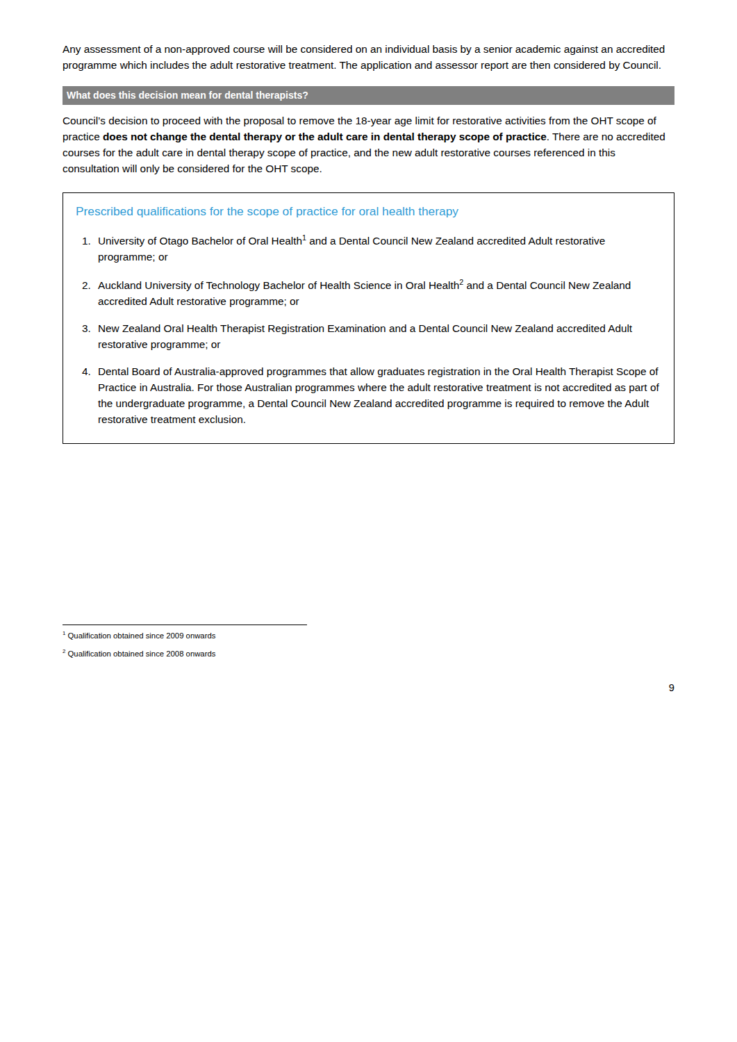Any assessment of a non-approved course will be considered on an individual basis by a senior academic against an accredited programme which includes the adult restorative treatment. The application and assessor report are then considered by Council.
What does this decision mean for dental therapists?
Council’s decision to proceed with the proposal to remove the 18-year age limit for restorative activities from the OHT scope of practice does not change the dental therapy or the adult care in dental therapy scope of practice. There are no accredited courses for the adult care in dental therapy scope of practice, and the new adult restorative courses referenced in this consultation will only be considered for the OHT scope.
Prescribed qualifications for the scope of practice for oral health therapy
University of Otago Bachelor of Oral Health1 and a Dental Council New Zealand accredited Adult restorative programme; or
Auckland University of Technology Bachelor of Health Science in Oral Health2 and a Dental Council New Zealand accredited Adult restorative programme; or
New Zealand Oral Health Therapist Registration Examination and a Dental Council New Zealand accredited Adult restorative programme; or
Dental Board of Australia-approved programmes that allow graduates registration in the Oral Health Therapist Scope of Practice in Australia. For those Australian programmes where the adult restorative treatment is not accredited as part of the undergraduate programme, a Dental Council New Zealand accredited programme is required to remove the Adult restorative treatment exclusion.
1 Qualification obtained since 2009 onwards
2 Qualification obtained since 2008 onwards
9